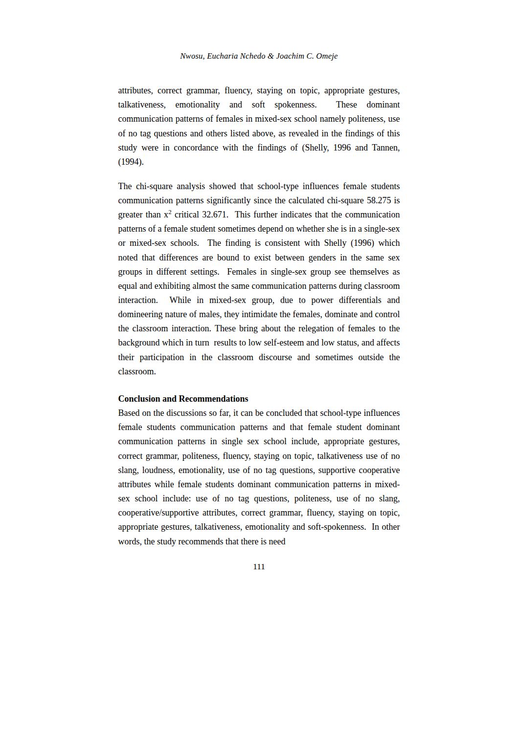Nwosu, Eucharia Nchedo & Joachim C. Omeje
attributes, correct grammar, fluency, staying on topic, appropriate gestures, talkativeness, emotionality and soft spokenness. These dominant communication patterns of females in mixed-sex school namely politeness, use of no tag questions and others listed above, as revealed in the findings of this study were in concordance with the findings of (Shelly, 1996 and Tannen, (1994).
The chi-square analysis showed that school-type influences female students communication patterns significantly since the calculated chi-square 58.275 is greater than x2 critical 32.671. This further indicates that the communication patterns of a female student sometimes depend on whether she is in a single-sex or mixed-sex schools. The finding is consistent with Shelly (1996) which noted that differences are bound to exist between genders in the same sex groups in different settings. Females in single-sex group see themselves as equal and exhibiting almost the same communication patterns during classroom interaction. While in mixed-sex group, due to power differentials and domineering nature of males, they intimidate the females, dominate and control the classroom interaction. These bring about the relegation of females to the background which in turn results to low self-esteem and low status, and affects their participation in the classroom discourse and sometimes outside the classroom.
Conclusion and Recommendations
Based on the discussions so far, it can be concluded that school-type influences female students communication patterns and that female student dominant communication patterns in single sex school include, appropriate gestures, correct grammar, politeness, fluency, staying on topic, talkativeness use of no slang, loudness, emotionality, use of no tag questions, supportive cooperative attributes while female students dominant communication patterns in mixed-sex school include: use of no tag questions, politeness, use of no slang, cooperative/supportive attributes, correct grammar, fluency, staying on topic, appropriate gestures, talkativeness, emotionality and soft-spokenness. In other words, the study recommends that there is need
111